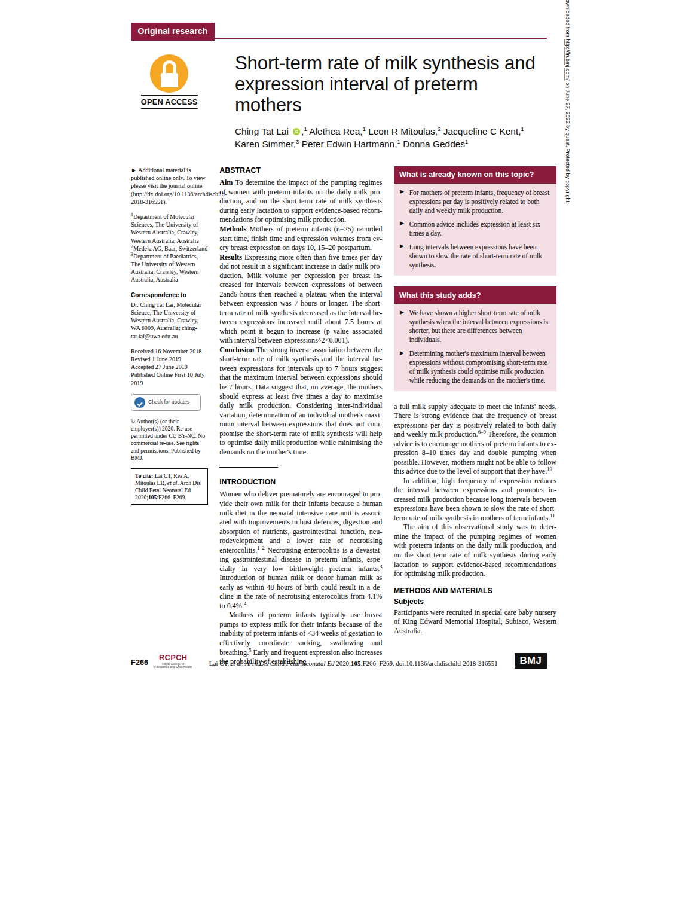Original research
Arch Dis Child Fetal Neonatal Ed: first published as 10.1136/archdischild-2018-316551 on 11 July 2019. Downloaded from http://fn.bmj.com/ on June 27, 2022 by guest. Protected by copyright.
OPEN ACCESS
Short-term rate of milk synthesis and expression interval of preterm mothers
Ching Tat Lai ,1 Alethea Rea,1 Leon R Mitoulas,2 Jacqueline C Kent,1 Karen Simmer,3 Peter Edwin Hartmann,1 Donna Geddes1
► Additional material is published online only. To view please visit the journal online (http://dx.doi.org/10.1136/archdischild-2018-316551).
1Department of Molecular Sciences, The University of Western Australia, Crawley, Western Australia, Australia
2Medela AG, Baar, Switzerland
3Department of Paediatrics, The University of Western Australia, Crawley, Western Australia, Australia
Correspondence to
Dr. Ching Tat Lai, Molecular Science, The University of Western Australia, Crawley, WA 6009, Australia; ching-tat.lai@uwa.edu.au
Received 16 November 2018
Revised 1 June 2019
Accepted 27 June 2019
Published Online First 10 July 2019
Check for updates
© Author(s) (or their employer(s)) 2020. Re-use permitted under CC BY-NC. No commercial re-use. See rights and permissions. Published by BMJ.
To cite: Lai CT, Rea A, Mitoulas LR, et al. Arch Dis Child Fetal Neonatal Ed 2020;105:F266–F269.
ABSTRACT
Aim To determine the impact of the pumping regimes of women with preterm infants on the daily milk production, and on the short-term rate of milk synthesis during early lactation to support evidence-based recommendations for optimising milk production.
Methods Mothers of preterm infants (n=25) recorded start time, finish time and expression volumes from every breast expression on days 10, 15–20 postpartum.
Results Expressing more often than five times per day did not result in a significant increase in daily milk production. Milk volume per expression per breast increased for intervals between expressions of between 2and6 hours then reached a plateau when the interval between expression was 7 hours or longer. The short-term rate of milk synthesis decreased as the interval between expressions increased until about 7.5 hours at which point it begun to increase (p value associated with interval between expressions^2<0.001).
Conclusion The strong inverse association between the short-term rate of milk synthesis and the interval between expressions for intervals up to 7 hours suggest that the maximum interval between expressions should be 7 hours. Data suggest that, on average, the mothers should express at least five times a day to maximise daily milk production. Considering inter-individual variation, determination of an individual mother's maximum interval between expressions that does not compromise the short-term rate of milk synthesis will help to optimise daily milk production while minimising the demands on the mother's time.
INTRODUCTION
Women who deliver prematurely are encouraged to provide their own milk for their infants because a human milk diet in the neonatal intensive care unit is associated with improvements in host defences, digestion and absorption of nutrients, gastrointestinal function, neurodevelopment and a lower rate of necrotising enterocolitis.1 2 Necrotising enterocolitis is a devastating gastrointestinal disease in preterm infants, especially in very low birthweight preterm infants.3 Introduction of human milk or donor human milk as early as within 48 hours of birth could result in a decline in the rate of necrotising enterocolitis from 4.1% to 0.4%.4
Mothers of preterm infants typically use breast pumps to express milk for their infants because of the inability of preterm infants of <34 weeks of gestation to effectively coordinate sucking, swallowing and breathing.5 Early and frequent expression also increases the probability of establishing
What is already known on this topic?
For mothers of preterm infants, frequency of breast expressions per day is positively related to both daily and weekly milk production.
Common advice includes expression at least six times a day.
Long intervals between expressions have been shown to slow the rate of short-term rate of milk synthesis.
What this study adds?
We have shown a higher short-term rate of milk synthesis when the interval between expressions is shorter, but there are differences between individuals.
Determining mother's maximum interval between expressions without compromising short-term rate of milk synthesis could optimise milk production while reducing the demands on the mother's time.
a full milk supply adequate to meet the infants' needs. There is strong evidence that the frequency of breast expressions per day is positively related to both daily and weekly milk production.6–9 Therefore, the common advice is to encourage mothers of preterm infants to expression 8–10 times day and double pumping when possible. However, mothers might not be able to follow this advice due to the level of support that they have.10
In addition, high frequency of expression reduces the interval between expressions and promotes increased milk production because long intervals between expressions have been shown to slow the rate of short-term rate of milk synthesis in mothers of term infants.11
The aim of this observational study was to determine the impact of the pumping regimes of women with preterm infants on the daily milk production, and on the short-term rate of milk synthesis during early lactation to support evidence-based recommendations for optimising milk production.
METHODS AND MATERIALS
Subjects
Participants were recruited in special care baby nursery of King Edward Memorial Hospital, Subiaco, Western Australia.
F266
RCPCH
Royal College of
Paediatrics and Child Health
Lai CT, et al. Arch Dis Child Fetal Neonatal Ed 2020;105:F266–F269. doi:10.1136/archdischild-2018-316551
BMJ